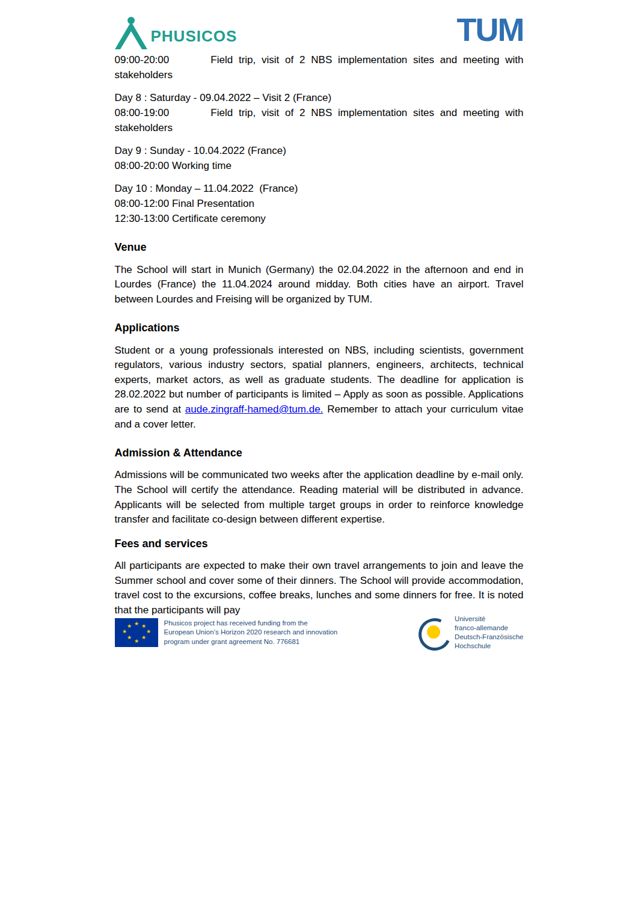PHUSICOS
TUM
09:00-20:00 Field trip, visit of 2 NBS implementation sites and meeting with stakeholders
Day 8 : Saturday - 09.04.2022 – Visit 2 (France)
08:00-19:00 Field trip, visit of 2 NBS implementation sites and meeting with stakeholders
Day 9 : Sunday - 10.04.2022 (France)
08:00-20:00 Working time
Day 10 : Monday – 11.04.2022 (France)
08:00-12:00 Final Presentation
12:30-13:00 Certificate ceremony
Venue
The School will start in Munich (Germany) the 02.04.2022 in the afternoon and end in Lourdes (France) the 11.04.2024 around midday. Both cities have an airport. Travel between Lourdes and Freising will be organized by TUM.
Applications
Student or a young professionals interested on NBS, including scientists, government regulators, various industry sectors, spatial planners, engineers, architects, technical experts, market actors, as well as graduate students. The deadline for application is 28.02.2022 but number of participants is limited – Apply as soon as possible. Applications are to send at aude.zingraff-hamed@tum.de. Remember to attach your curriculum vitae and a cover letter.
Admission & Attendance
Admissions will be communicated two weeks after the application deadline by e-mail only. The School will certify the attendance. Reading material will be distributed in advance. Applicants will be selected from multiple target groups in order to reinforce knowledge transfer and facilitate co-design between different expertise.
Fees and services
All participants are expected to make their own travel arrangements to join and leave the Summer school and cover some of their dinners. The School will provide accommodation, travel cost to the excursions, coffee breaks, lunches and some dinners for free. It is noted that the participants will pay
★ ★ ★ ★ ★ ★ ★ ★
Phusicos project has received funding from the
European Union’s Horizon 2020 research and innovation
program under grant agreement No. 776681
Université
franco-allemande
Deutsch-Französische
Hochschule